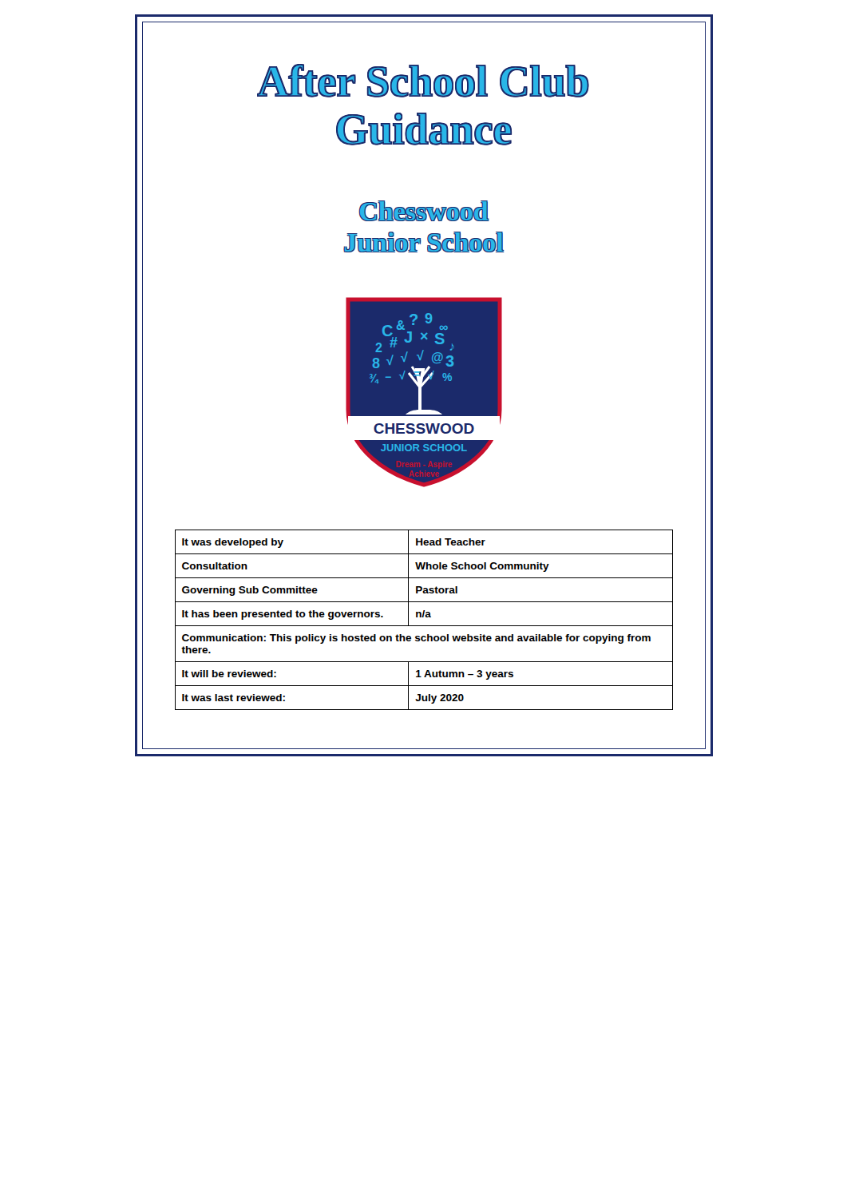After School Club
Guidance
Chesswood
Junior School
C & ? 9 ∞ 2 # J × S ♪ 8 √ √ √ @ 3 ¾ − √ = √ % CHESSWOOD JUNIOR SCHOOL Dream - Aspire Achieve
| It was developed by | Head Teacher |
| Consultation | Whole School Community |
| Governing Sub Committee | Pastoral |
| It has been presented to the governors. | n/a |
| Communication: This policy is hosted on the school website and available for copying from there. |
| It will be reviewed: | 1 Autumn – 3 years |
| It was last reviewed: | July 2020 |